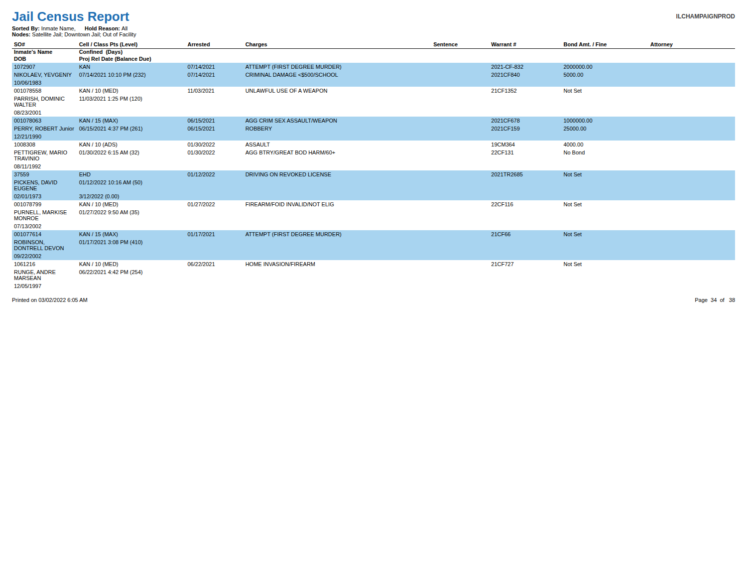ILCHAMPAIGNPROD
Jail Census Report
Sorted By: Inmate Name, Hold Reason: All
Nodes: Satellite Jail; Downtown Jail; Out of Facility
| SO# | Cell / Class Pts (Level) | Arrested | Charges | Sentence | Warrant # | Bond Amt. / Fine | Attorney |
| --- | --- | --- | --- | --- | --- | --- | --- |
| Inmate's Name | Confined (Days) | | | | | | |
| DOB | Proj Rel Date (Balance Due) | | | | | | |
| 1072907 | KAN | 07/14/2021 | ATTEMPT (FIRST DEGREE MURDER) | | 2021-CF-832 | 2000000.00 | |
| NIKOLAEV, YEVGENIY | 07/14/2021 10:10 PM (232) | 07/14/2021 | CRIMINAL DAMAGE <$500/SCHOOL | | 2021CF840 | 5000.00 | |
| 10/06/1983 | | | | | | | |
| 001078558 | KAN / 10 (MED) | 11/03/2021 | UNLAWFUL USE OF A WEAPON | | 21CF1352 | Not Set | |
| PARRISH, DOMINIC WALTER | 11/03/2021 1:25 PM (120) | | | | | | |
| 08/23/2001 | | | | | | | |
| 001078063 | KAN / 15 (MAX) | 06/15/2021 | AGG CRIM SEX ASSAULT/WEAPON | | 2021CF678 | 1000000.00 | |
| PERRY, ROBERT Junior | 06/15/2021 4:37 PM (261) | 06/15/2021 | ROBBERY | | 2021CF159 | 25000.00 | |
| 12/21/1990 | | | | | | | |
| 1008308 | KAN / 10 (ADS) | 01/30/2022 | ASSAULT | | 19CM364 | 4000.00 | |
| PETTIGREW, MARIO TRAVINIO | 01/30/2022 6:15 AM (32) | 01/30/2022 | AGG BTRY/GREAT BOD HARM/60+ | | 22CF131 | No Bond | |
| 08/11/1992 | | | | | | | |
| 37559 | EHD | 01/12/2022 | DRIVING ON REVOKED LICENSE | | 2021TR2685 | Not Set | |
| PICKENS, DAVID EUGENE | 01/12/2022 10:16 AM (50) | | | | | | |
| 02/01/1973 | 3/12/2022 (0.00) | | | | | | |
| 001078799 | KAN / 10 (MED) | 01/27/2022 | FIREARM/FOID INVALID/NOT ELIG | | 22CF116 | Not Set | |
| PURNELL, MARKISE MONROE | 01/27/2022 9:50 AM (35) | | | | | | |
| 07/13/2002 | | | | | | | |
| 001077614 | KAN / 15 (MAX) | 01/17/2021 | ATTEMPT (FIRST DEGREE MURDER) | | 21CF66 | Not Set | |
| ROBINSON, DONTRELL DEVON | 01/17/2021 3:08 PM (410) | | | | | | |
| 09/22/2002 | | | | | | | |
| 1061216 | KAN / 10 (MED) | 06/22/2021 | HOME INVASION/FIREARM | | 21CF727 | Not Set | |
| RUNGE, ANDRE MARSEAN | 06/22/2021 4:42 PM (254) | | | | | | |
| 12/05/1997 | | | | | | | |
Printed on 03/02/2022 6:05 AM
Page 34 of 38